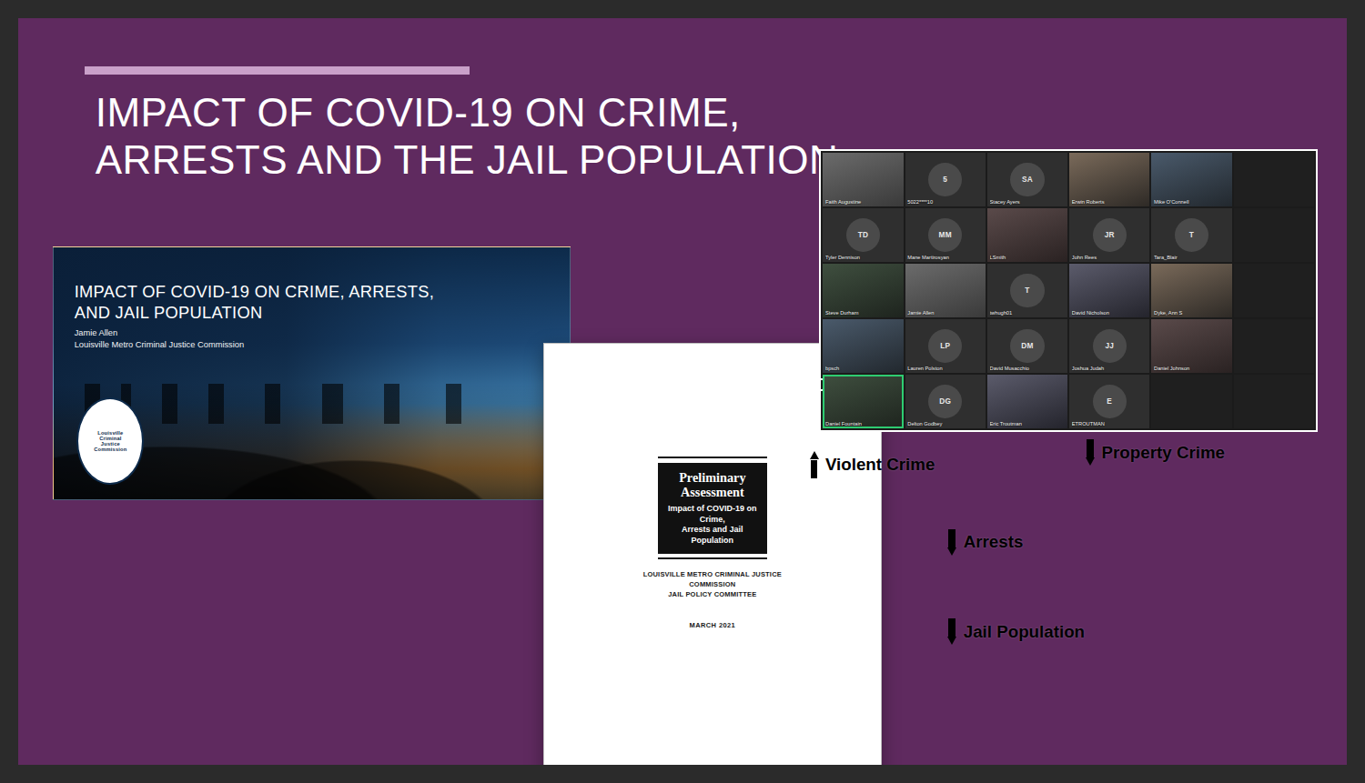Impact of COVID-19 on Crime, Arrests and the Jail Population
Impact of COVID-19 on Crime, Arrests, and Jail Population
Jamie Allen
Louisville Metro Criminal Justice Commission
Louisville
Criminal Justice
Commission
Preliminary Assessment
Impact of COVID-19 on Crime,
Arrests and Jail Population
LOUISVILLE METRO CRIMINAL JUSTICE COMMISSION
JAIL POLICY COMMITTEE
MARCH 2021
Faith Augustine
55022****10
SA Stacey Ayers
Erwin Roberts
Mike O'Connell
TD Tyler Dennison
MM Mane Martirosyan
LSmith
JR John Rees
TTara_Blair
Steve Durham
Jamie Allen
Ttwhugh01
David Nicholson
Dyke, Ann S
bpsch
LP Lauren Polston
DM David Musacchio
JJ Joshua Judah
Daniel Johnson
Daniel Fountain
DG Delton Godbey
Eric Troutman
EETROUTMAN
Violent Crime
Property Crime
Arrests
Jail Population